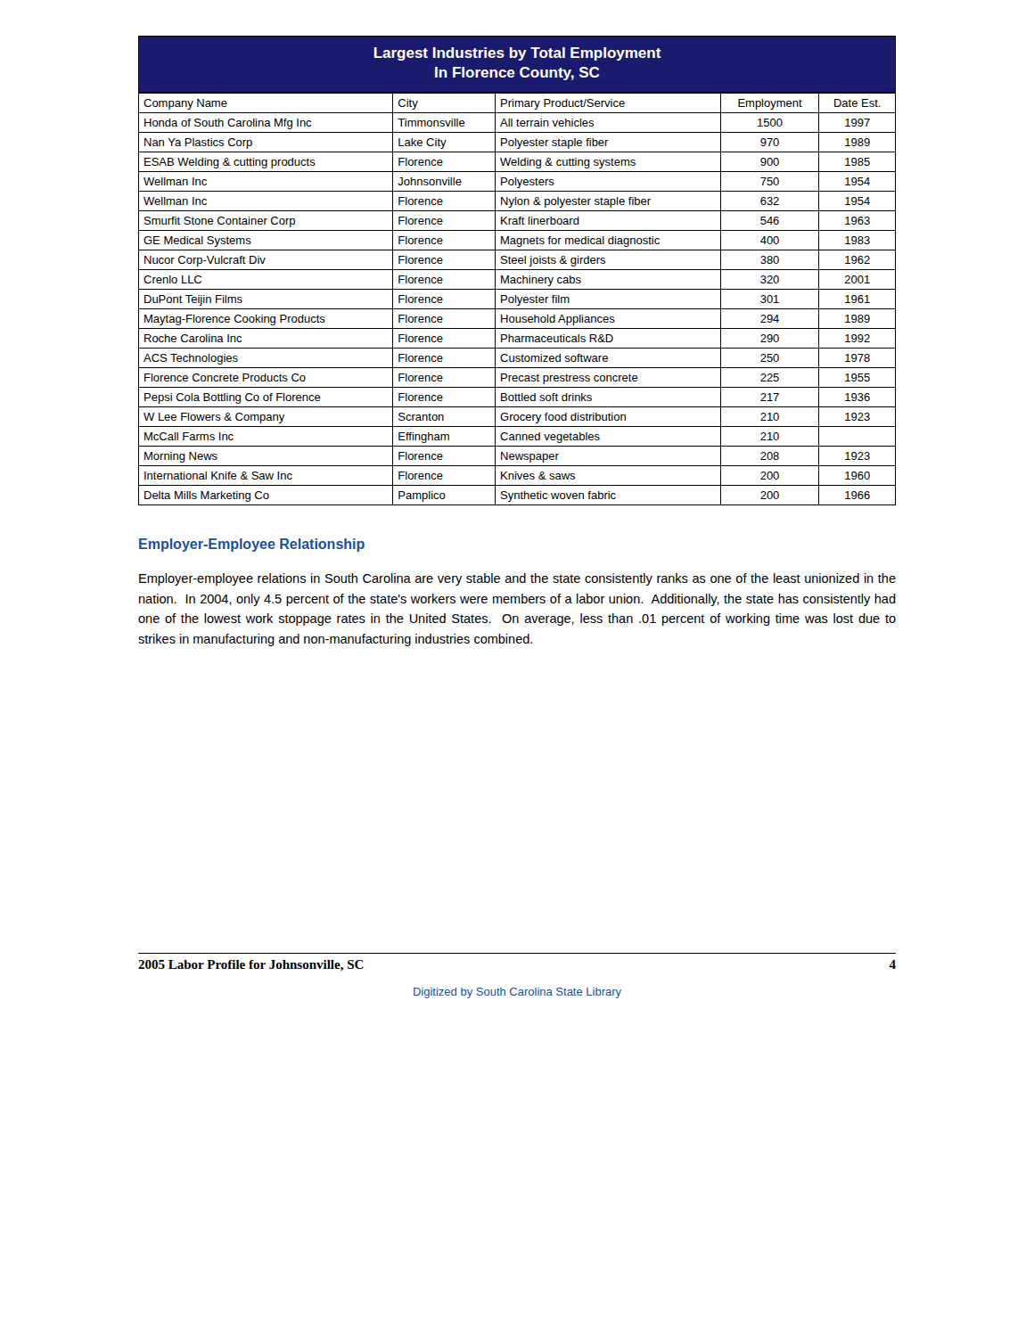Largest Industries by Total Employment In Florence County, SC
| Company Name | City | Primary Product/Service | Employment | Date Est. |
| --- | --- | --- | --- | --- |
| Honda of South Carolina Mfg Inc | Timmonsville | All terrain vehicles | 1500 | 1997 |
| Nan Ya Plastics Corp | Lake City | Polyester staple fiber | 970 | 1989 |
| ESAB Welding & cutting products | Florence | Welding & cutting systems | 900 | 1985 |
| Wellman Inc | Johnsonville | Polyesters | 750 | 1954 |
| Wellman Inc | Florence | Nylon & polyester staple fiber | 632 | 1954 |
| Smurfit Stone Container Corp | Florence | Kraft linerboard | 546 | 1963 |
| GE Medical Systems | Florence | Magnets for medical diagnostic | 400 | 1983 |
| Nucor Corp-Vulcraft Div | Florence | Steel joists & girders | 380 | 1962 |
| Crenlo LLC | Florence | Machinery cabs | 320 | 2001 |
| DuPont Teijin Films | Florence | Polyester film | 301 | 1961 |
| Maytag-Florence Cooking Products | Florence | Household Appliances | 294 | 1989 |
| Roche Carolina Inc | Florence | Pharmaceuticals R&D | 290 | 1992 |
| ACS Technologies | Florence | Customized software | 250 | 1978 |
| Florence Concrete Products Co | Florence | Precast prestress concrete | 225 | 1955 |
| Pepsi Cola Bottling Co of Florence | Florence | Bottled soft drinks | 217 | 1936 |
| W Lee Flowers & Company | Scranton | Grocery food distribution | 210 | 1923 |
| McCall Farms Inc | Effingham | Canned vegetables | 210 | |
| Morning News | Florence | Newspaper | 208 | 1923 |
| International Knife & Saw Inc | Florence | Knives & saws | 200 | 1960 |
| Delta Mills Marketing Co | Pamplico | Synthetic woven fabric | 200 | 1966 |
Employer-Employee Relationship
Employer-employee relations in South Carolina are very stable and the state consistently ranks as one of the least unionized in the nation. In 2004, only 4.5 percent of the state's workers were members of a labor union. Additionally, the state has consistently had one of the lowest work stoppage rates in the United States. On average, less than .01 percent of working time was lost due to strikes in manufacturing and non-manufacturing industries combined.
2005 Labor Profile for Johnsonville, SC 4
Digitized by South Carolina State Library